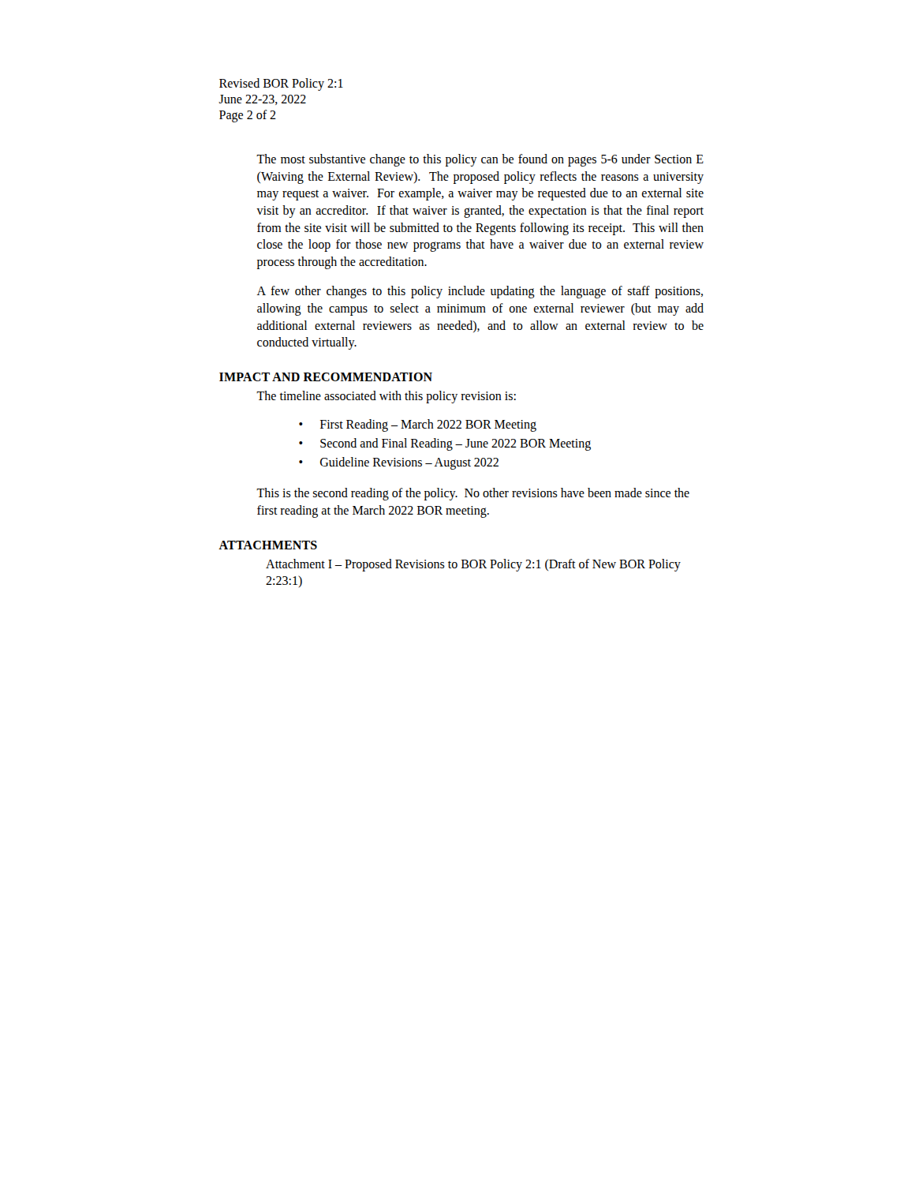Revised BOR Policy 2:1
June 22-23, 2022
Page 2 of 2
The most substantive change to this policy can be found on pages 5-6 under Section E (Waiving the External Review). The proposed policy reflects the reasons a university may request a waiver. For example, a waiver may be requested due to an external site visit by an accreditor. If that waiver is granted, the expectation is that the final report from the site visit will be submitted to the Regents following its receipt. This will then close the loop for those new programs that have a waiver due to an external review process through the accreditation.
A few other changes to this policy include updating the language of staff positions, allowing the campus to select a minimum of one external reviewer (but may add additional external reviewers as needed), and to allow an external review to be conducted virtually.
Impact and Recommendation
The timeline associated with this policy revision is:
First Reading – March 2022 BOR Meeting
Second and Final Reading – June 2022 BOR Meeting
Guideline Revisions – August 2022
This is the second reading of the policy. No other revisions have been made since the first reading at the March 2022 BOR meeting.
Attachments
Attachment I – Proposed Revisions to BOR Policy 2:1 (Draft of New BOR Policy 2:23:1)